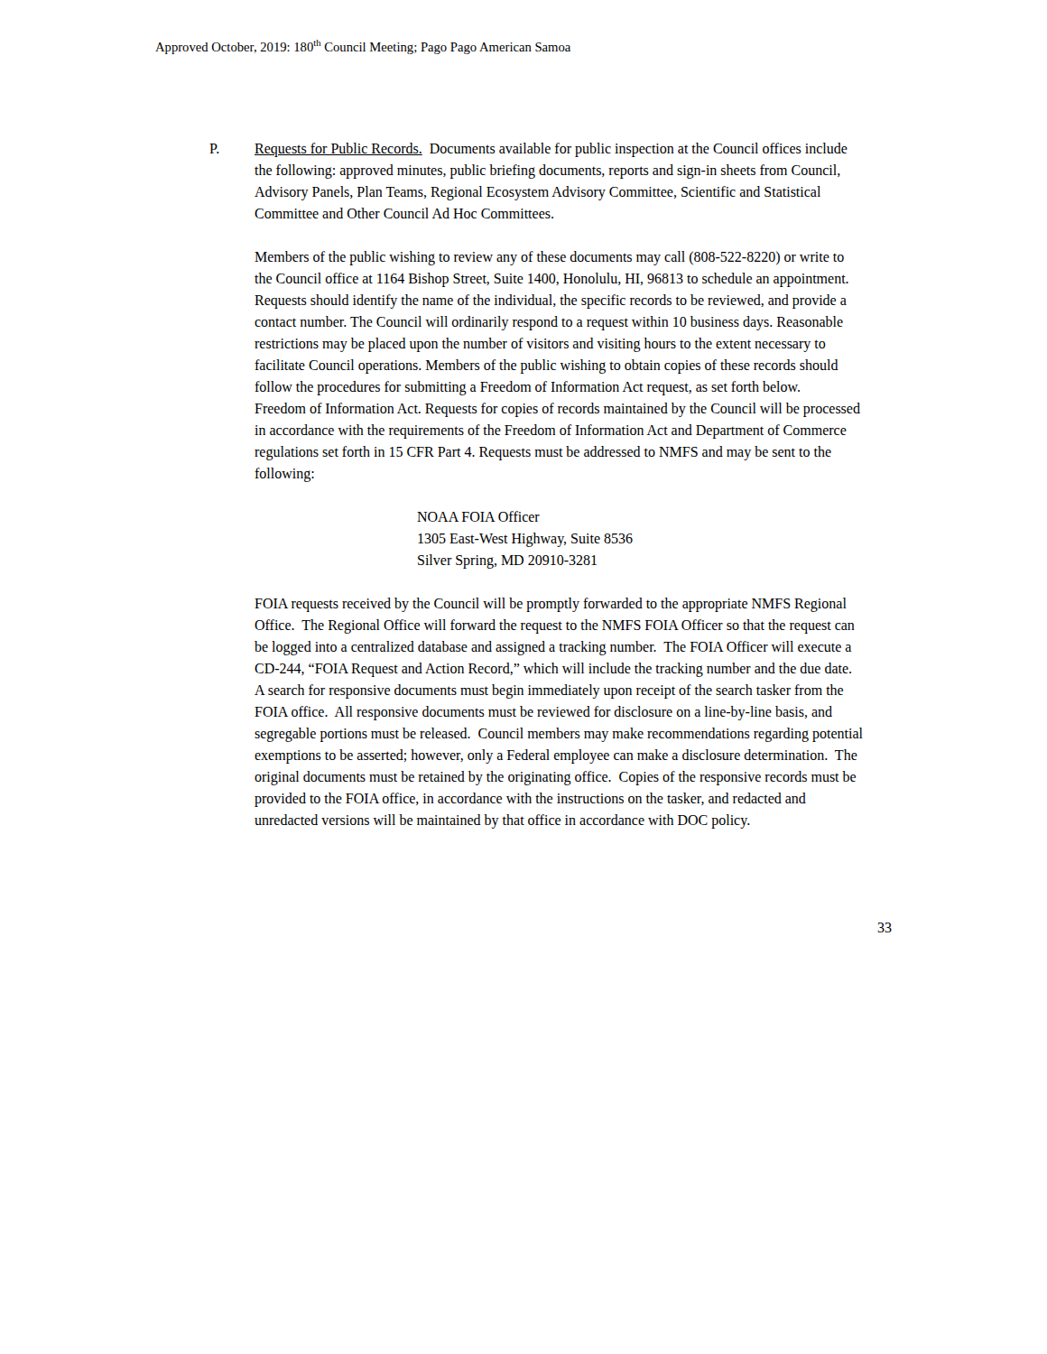Approved October, 2019: 180th Council Meeting; Pago Pago American Samoa
P.
Requests for Public Records. Documents available for public inspection at the Council offices include the following: approved minutes, public briefing documents, reports and sign-in sheets from Council, Advisory Panels, Plan Teams, Regional Ecosystem Advisory Committee, Scientific and Statistical Committee and Other Council Ad Hoc Committees.
Members of the public wishing to review any of these documents may call (808-522-8220) or write to the Council office at 1164 Bishop Street, Suite 1400, Honolulu, HI, 96813 to schedule an appointment. Requests should identify the name of the individual, the specific records to be reviewed, and provide a contact number. The Council will ordinarily respond to a request within 10 business days. Reasonable restrictions may be placed upon the number of visitors and visiting hours to the extent necessary to facilitate Council operations. Members of the public wishing to obtain copies of these records should follow the procedures for submitting a Freedom of Information Act request, as set forth below.
Freedom of Information Act. Requests for copies of records maintained by the Council will be processed in accordance with the requirements of the Freedom of Information Act and Department of Commerce regulations set forth in 15 CFR Part 4. Requests must be addressed to NMFS and may be sent to the following:
NOAA FOIA Officer
1305 East-West Highway, Suite 8536
Silver Spring, MD 20910-3281
FOIA requests received by the Council will be promptly forwarded to the appropriate NMFS Regional Office. The Regional Office will forward the request to the NMFS FOIA Officer so that the request can be logged into a centralized database and assigned a tracking number. The FOIA Officer will execute a CD-244, “FOIA Request and Action Record,” which will include the tracking number and the due date. A search for responsive documents must begin immediately upon receipt of the search tasker from the FOIA office. All responsive documents must be reviewed for disclosure on a line-by-line basis, and segregable portions must be released. Council members may make recommendations regarding potential exemptions to be asserted; however, only a Federal employee can make a disclosure determination. The original documents must be retained by the originating office. Copies of the responsive records must be provided to the FOIA office, in accordance with the instructions on the tasker, and redacted and unredacted versions will be maintained by that office in accordance with DOC policy.
33